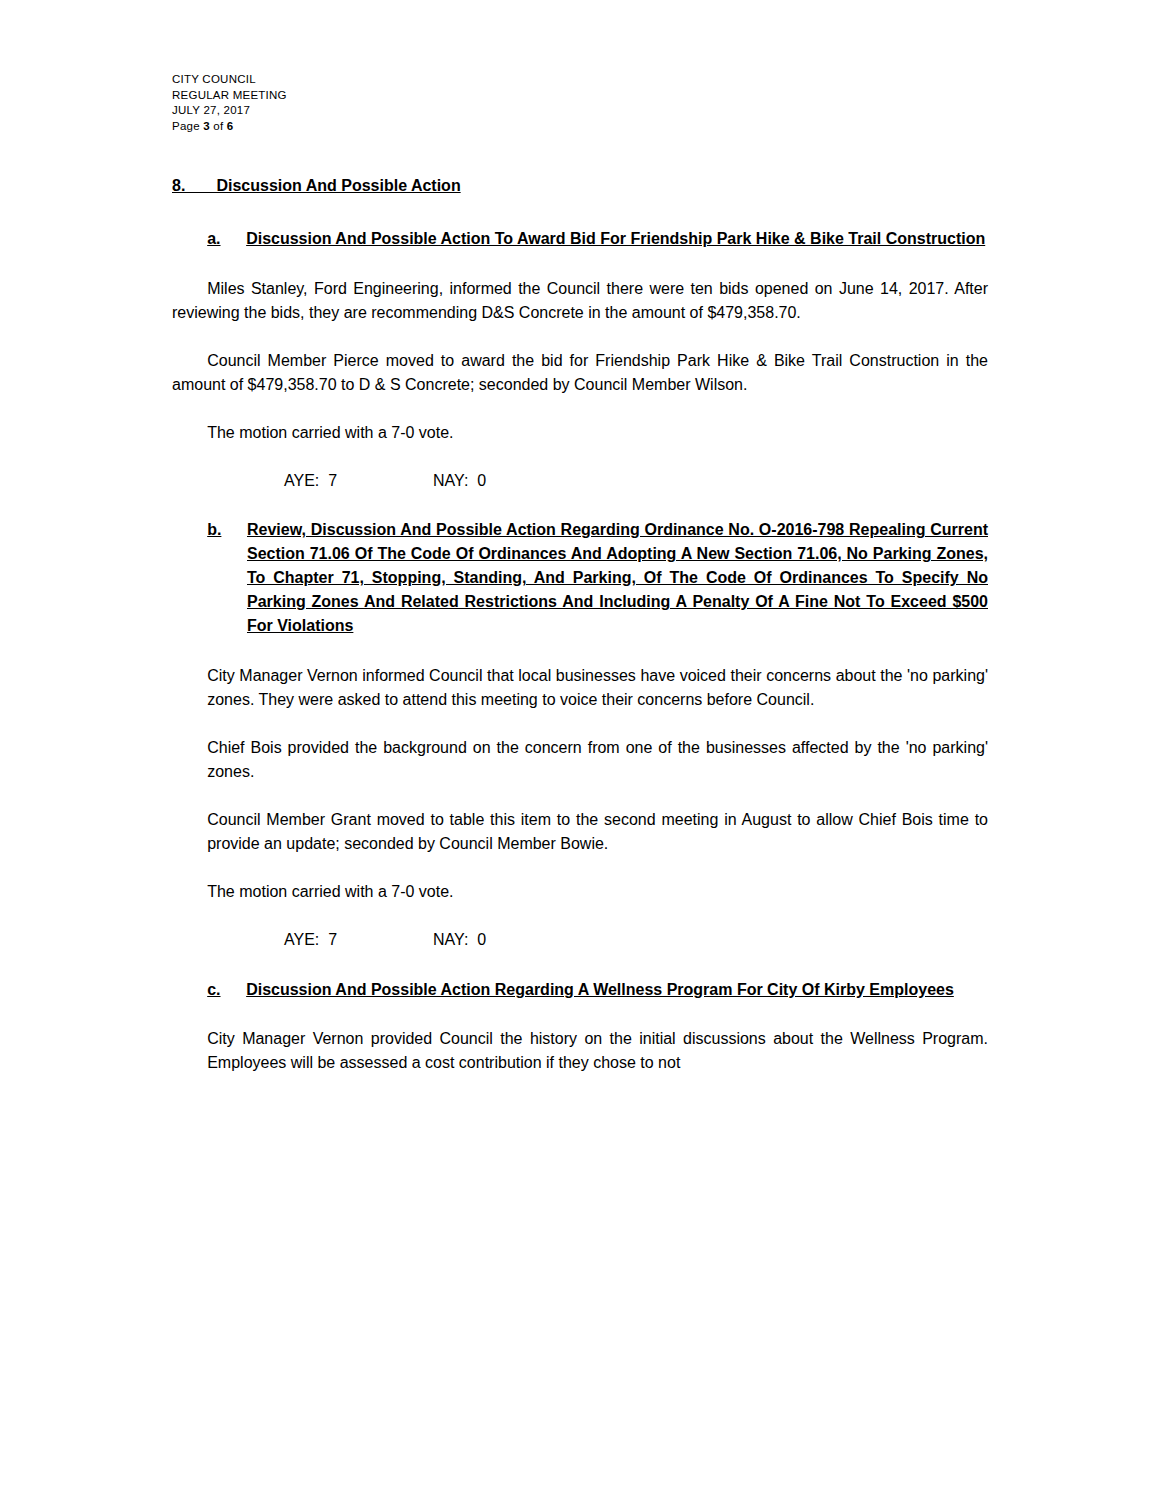City Council
Regular Meeting
July 27, 2017
Page 3 of 6
8. Discussion And Possible Action
a. Discussion And Possible Action To Award Bid For Friendship Park Hike & Bike Trail Construction
Miles Stanley, Ford Engineering, informed the Council there were ten bids opened on June 14, 2017. After reviewing the bids, they are recommending D&S Concrete in the amount of $479,358.70.
Council Member Pierce moved to award the bid for Friendship Park Hike & Bike Trail Construction in the amount of $479,358.70 to D & S Concrete; seconded by Council Member Wilson.
The motion carried with a 7-0 vote.
AYE: 7 NAY: 0
b. Review, Discussion And Possible Action Regarding Ordinance No. O-2016-798 Repealing Current Section 71.06 Of The Code Of Ordinances And Adopting A New Section 71.06, No Parking Zones, To Chapter 71, Stopping, Standing, And Parking, Of The Code Of Ordinances To Specify No Parking Zones And Related Restrictions And Including A Penalty Of A Fine Not To Exceed $500 For Violations
City Manager Vernon informed Council that local businesses have voiced their concerns about the 'no parking' zones. They were asked to attend this meeting to voice their concerns before Council.
Chief Bois provided the background on the concern from one of the businesses affected by the 'no parking' zones.
Council Member Grant moved to table this item to the second meeting in August to allow Chief Bois time to provide an update; seconded by Council Member Bowie.
The motion carried with a 7-0 vote.
AYE: 7 NAY: 0
c. Discussion And Possible Action Regarding A Wellness Program For City Of Kirby Employees
City Manager Vernon provided Council the history on the initial discussions about the Wellness Program. Employees will be assessed a cost contribution if they chose to not